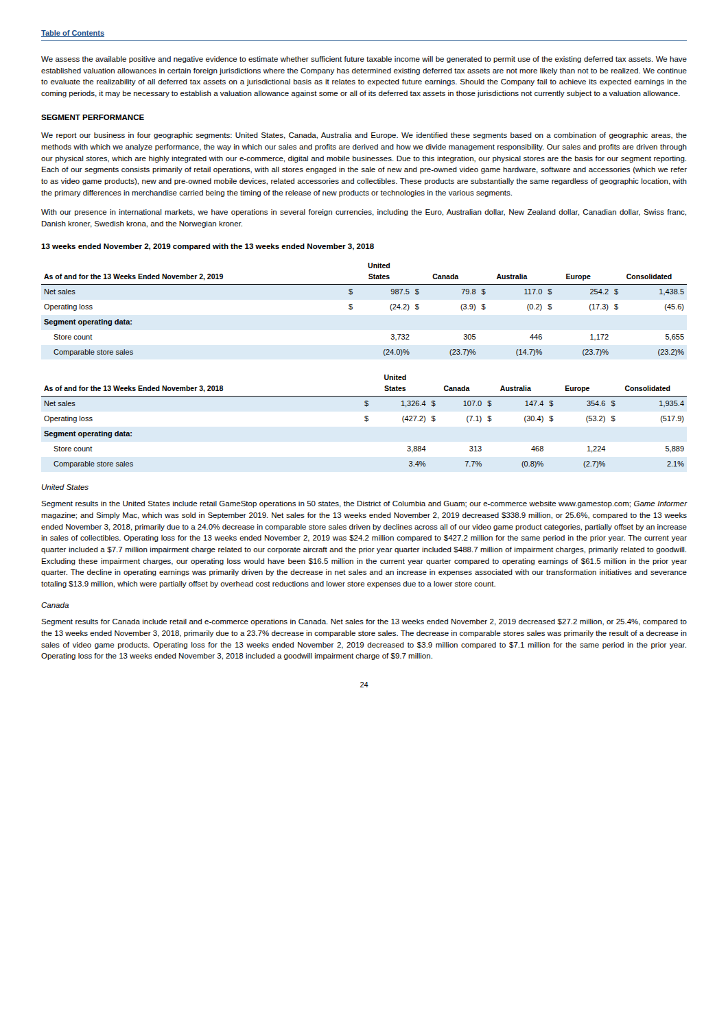Table of Contents
We assess the available positive and negative evidence to estimate whether sufficient future taxable income will be generated to permit use of the existing deferred tax assets. We have established valuation allowances in certain foreign jurisdictions where the Company has determined existing deferred tax assets are not more likely than not to be realized. We continue to evaluate the realizability of all deferred tax assets on a jurisdictional basis as it relates to expected future earnings. Should the Company fail to achieve its expected earnings in the coming periods, it may be necessary to establish a valuation allowance against some or all of its deferred tax assets in those jurisdictions not currently subject to a valuation allowance.
SEGMENT PERFORMANCE
We report our business in four geographic segments: United States, Canada, Australia and Europe. We identified these segments based on a combination of geographic areas, the methods with which we analyze performance, the way in which our sales and profits are derived and how we divide management responsibility. Our sales and profits are driven through our physical stores, which are highly integrated with our e-commerce, digital and mobile businesses. Due to this integration, our physical stores are the basis for our segment reporting. Each of our segments consists primarily of retail operations, with all stores engaged in the sale of new and pre-owned video game hardware, software and accessories (which we refer to as video game products), new and pre-owned mobile devices, related accessories and collectibles. These products are substantially the same regardless of geographic location, with the primary differences in merchandise carried being the timing of the release of new products or technologies in the various segments.
With our presence in international markets, we have operations in several foreign currencies, including the Euro, Australian dollar, New Zealand dollar, Canadian dollar, Swiss franc, Danish kroner, Swedish krona, and the Norwegian kroner.
13 weeks ended November 2, 2019 compared with the 13 weeks ended November 3, 2018
| As of and for the 13 Weeks Ended November 2, 2019 | United States | Canada | Australia | Europe | Consolidated |
| --- | --- | --- | --- | --- | --- |
| Net sales | $ | 987.5 | $ | 79.8 | $ | 117.0 | $ | 254.2 | $ | 1,438.5 |
| Operating loss | $ | (24.2) | $ | (3.9) | $ | (0.2) | $ | (17.3) | $ | (45.6) |
| Segment operating data: | |
| Store count | | 3,732 | | 305 | | 446 | | 1,172 | | 5,655 |
| Comparable store sales | | (24.0)% | | (23.7)% | | (14.7)% | | (23.7)% | | (23.2)% |
| As of and for the 13 Weeks Ended November 3, 2018 | United States | Canada | Australia | Europe | Consolidated |
| --- | --- | --- | --- | --- | --- |
| Net sales | $ | 1,326.4 | $ | 107.0 | $ | 147.4 | $ | 354.6 | $ | 1,935.4 |
| Operating loss | $ | (427.2) | $ | (7.1) | $ | (30.4) | $ | (53.2) | $ | (517.9) |
| Segment operating data: | |
| Store count | | 3,884 | | 313 | | 468 | | 1,224 | | 5,889 |
| Comparable store sales | | 3.4% | | 7.7% | | (0.8)% | | (2.7)% | | 2.1% |
United States
Segment results in the United States include retail GameStop operations in 50 states, the District of Columbia and Guam; our e-commerce website www.gamestop.com; Game Informer magazine; and Simply Mac, which was sold in September 2019. Net sales for the 13 weeks ended November 2, 2019 decreased $338.9 million, or 25.6%, compared to the 13 weeks ended November 3, 2018, primarily due to a 24.0% decrease in comparable store sales driven by declines across all of our video game product categories, partially offset by an increase in sales of collectibles. Operating loss for the 13 weeks ended November 2, 2019 was $24.2 million compared to $427.2 million for the same period in the prior year. The current year quarter included a $7.7 million impairment charge related to our corporate aircraft and the prior year quarter included $488.7 million of impairment charges, primarily related to goodwill. Excluding these impairment charges, our operating loss would have been $16.5 million in the current year quarter compared to operating earnings of $61.5 million in the prior year quarter. The decline in operating earnings was primarily driven by the decrease in net sales and an increase in expenses associated with our transformation initiatives and severance totaling $13.9 million, which were partially offset by overhead cost reductions and lower store expenses due to a lower store count.
Canada
Segment results for Canada include retail and e-commerce operations in Canada. Net sales for the 13 weeks ended November 2, 2019 decreased $27.2 million, or 25.4%, compared to the 13 weeks ended November 3, 2018, primarily due to a 23.7% decrease in comparable store sales. The decrease in comparable stores sales was primarily the result of a decrease in sales of video game products. Operating loss for the 13 weeks ended November 2, 2019 decreased to $3.9 million compared to $7.1 million for the same period in the prior year. Operating loss for the 13 weeks ended November 3, 2018 included a goodwill impairment charge of $9.7 million.
24